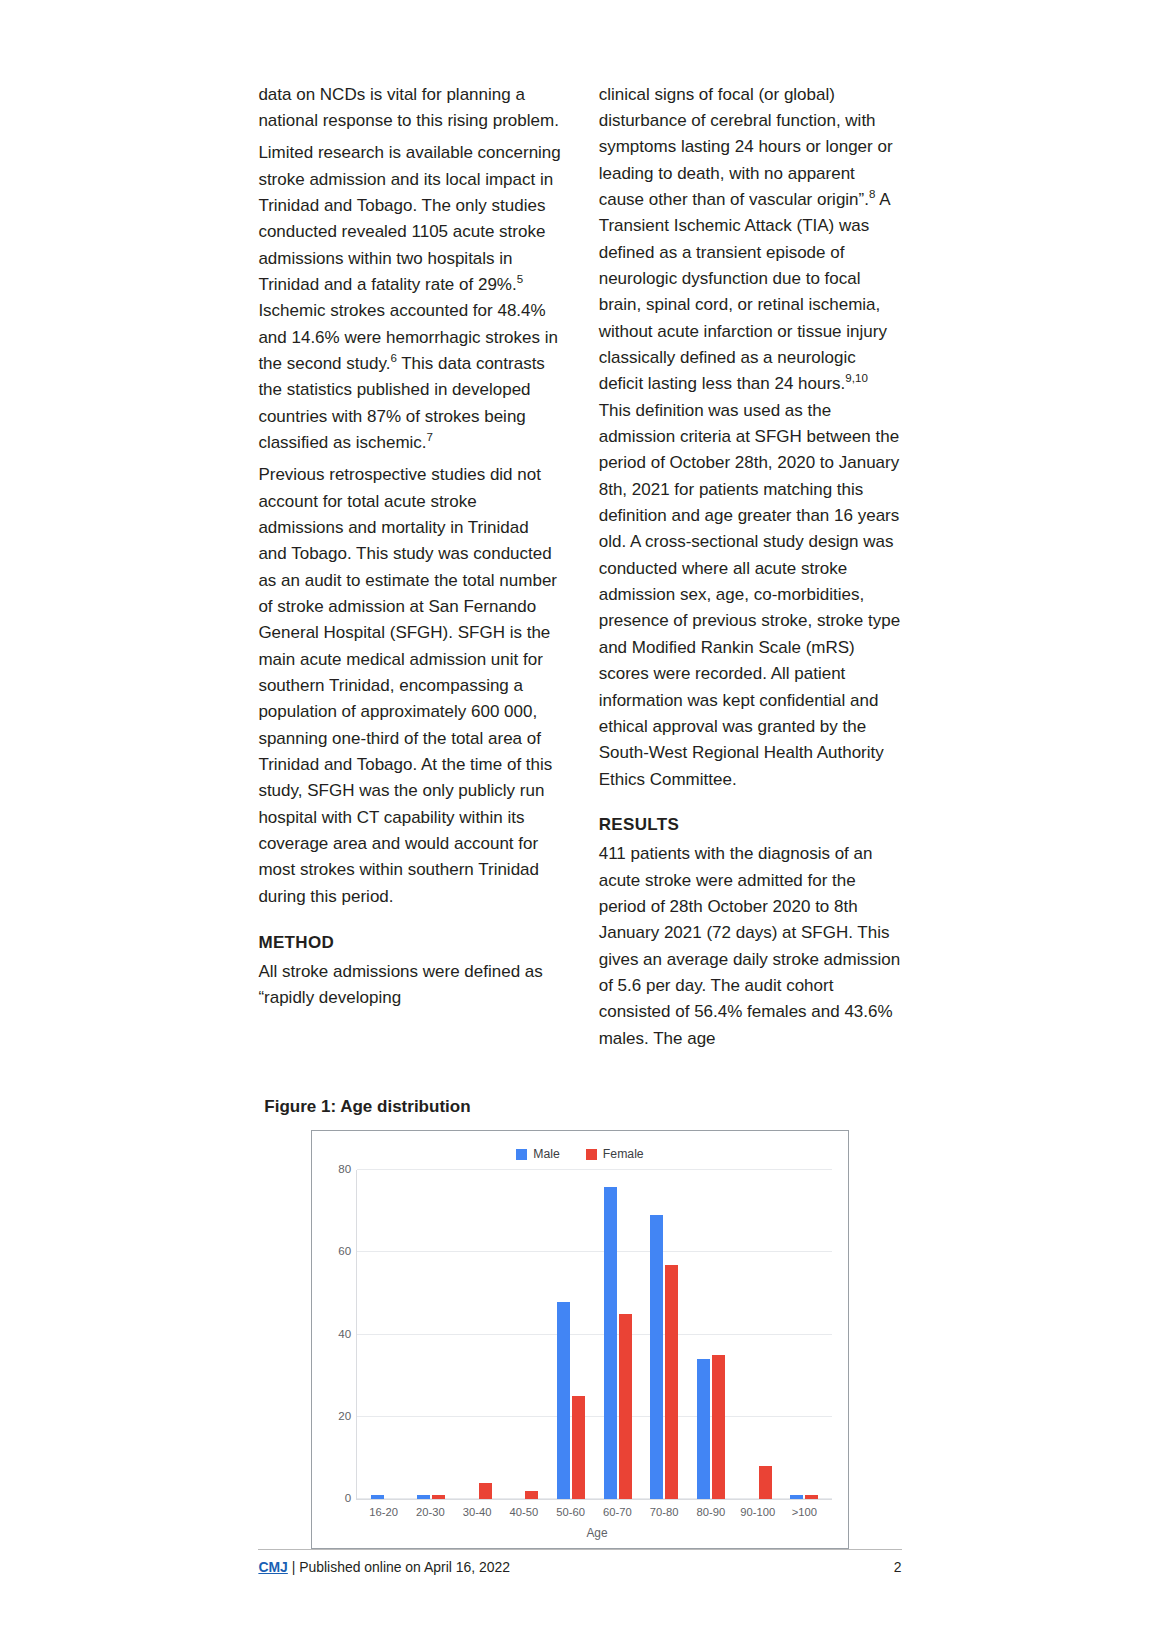data on NCDs is vital for planning a national response to this rising problem.
Limited research is available concerning stroke admission and its local impact in Trinidad and Tobago. The only studies conducted revealed 1105 acute stroke admissions within two hospitals in Trinidad and a fatality rate of 29%.5 Ischemic strokes accounted for 48.4% and 14.6% were hemorrhagic strokes in the second study.6 This data contrasts the statistics published in developed countries with 87% of strokes being classified as ischemic.7
Previous retrospective studies did not account for total acute stroke admissions and mortality in Trinidad and Tobago. This study was conducted as an audit to estimate the total number of stroke admission at San Fernando General Hospital (SFGH). SFGH is the main acute medical admission unit for southern Trinidad, encompassing a population of approximately 600 000, spanning one-third of the total area of Trinidad and Tobago. At the time of this study, SFGH was the only publicly run hospital with CT capability within its coverage area and would account for most strokes within southern Trinidad during this period.
Method
All stroke admissions were defined as “rapidly developing
clinical signs of focal (or global) disturbance of cerebral function, with symptoms lasting 24 hours or longer or leading to death, with no apparent cause other than of vascular origin”.8 A Transient Ischemic Attack (TIA) was defined as a transient episode of neurologic dysfunction due to focal brain, spinal cord, or retinal ischemia, without acute infarction or tissue injury classically defined as a neurologic deficit lasting less than 24 hours.9,10 This definition was used as the admission criteria at SFGH between the period of October 28th, 2020 to January 8th, 2021 for patients matching this definition and age greater than 16 years old. A cross-sectional study design was conducted where all acute stroke admission sex, age, co-morbidities, presence of previous stroke, stroke type and Modified Rankin Scale (mRS) scores were recorded. All patient information was kept confidential and ethical approval was granted by the South-West Regional Health Authority Ethics Committee.
Results
411 patients with the diagnosis of an acute stroke were admitted for the period of 28th October 2020 to 8th January 2021 (72 days) at SFGH. This gives an average daily stroke admission of 5.6 per day. The audit cohort consisted of 56.4% females and 43.6% males. The age
Figure 1: Age distribution
Male Female
80
60
40
20
0
16-20 20-30 30-40 40-50 50-60 60-70 70-80 80-90 90-100 >100
Age
CMJ | Published online on April 16, 2022
2